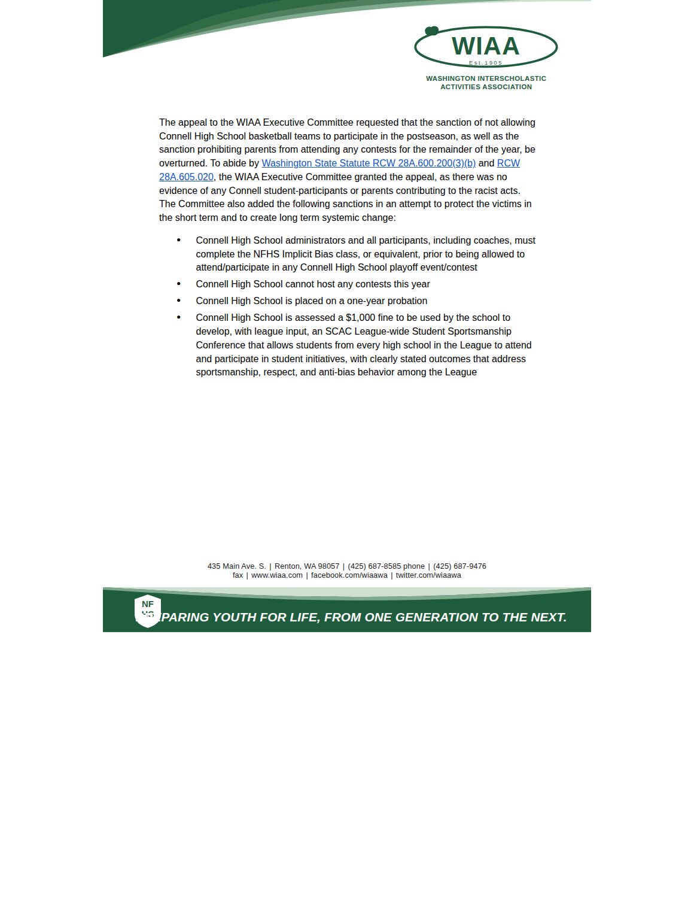WASHINGTON INTERSCHOLASTIC
ACTIVITIES ASSOCIATION
The appeal to the WIAA Executive Committee requested that the sanction of not allowing Connell High School basketball teams to participate in the postseason, as well as the sanction prohibiting parents from attending any contests for the remainder of the year, be overturned. To abide by Washington State Statute RCW 28A.600.200(3)(b) and RCW 28A.605.020, the WIAA Executive Committee granted the appeal, as there was no evidence of any Connell student-participants or parents contributing to the racist acts. The Committee also added the following sanctions in an attempt to protect the victims in the short term and to create long term systemic change:
Connell High School administrators and all participants, including coaches, must complete the NFHS Implicit Bias class, or equivalent, prior to being allowed to attend/participate in any Connell High School playoff event/contest
Connell High School cannot host any contests this year
Connell High School is placed on a one-year probation
Connell High School is assessed a $1,000 fine to be used by the school to develop, with league input, an SCAC League-wide Student Sportsmanship Conference that allows students from every high school in the League to attend and participate in student initiatives, with clearly stated outcomes that address sportsmanship, respect, and anti-bias behavior among the League
435 Main Ave. S.|Renton, WA 98057|(425) 687-8585 phone|(425) 687-9476 fax|www.wiaa.com|facebook.com/wiaawa|twitter.com/wiaawa
PREPARING YOUTH FOR LIFE, FROM ONE GENERATION TO THE NEXT.